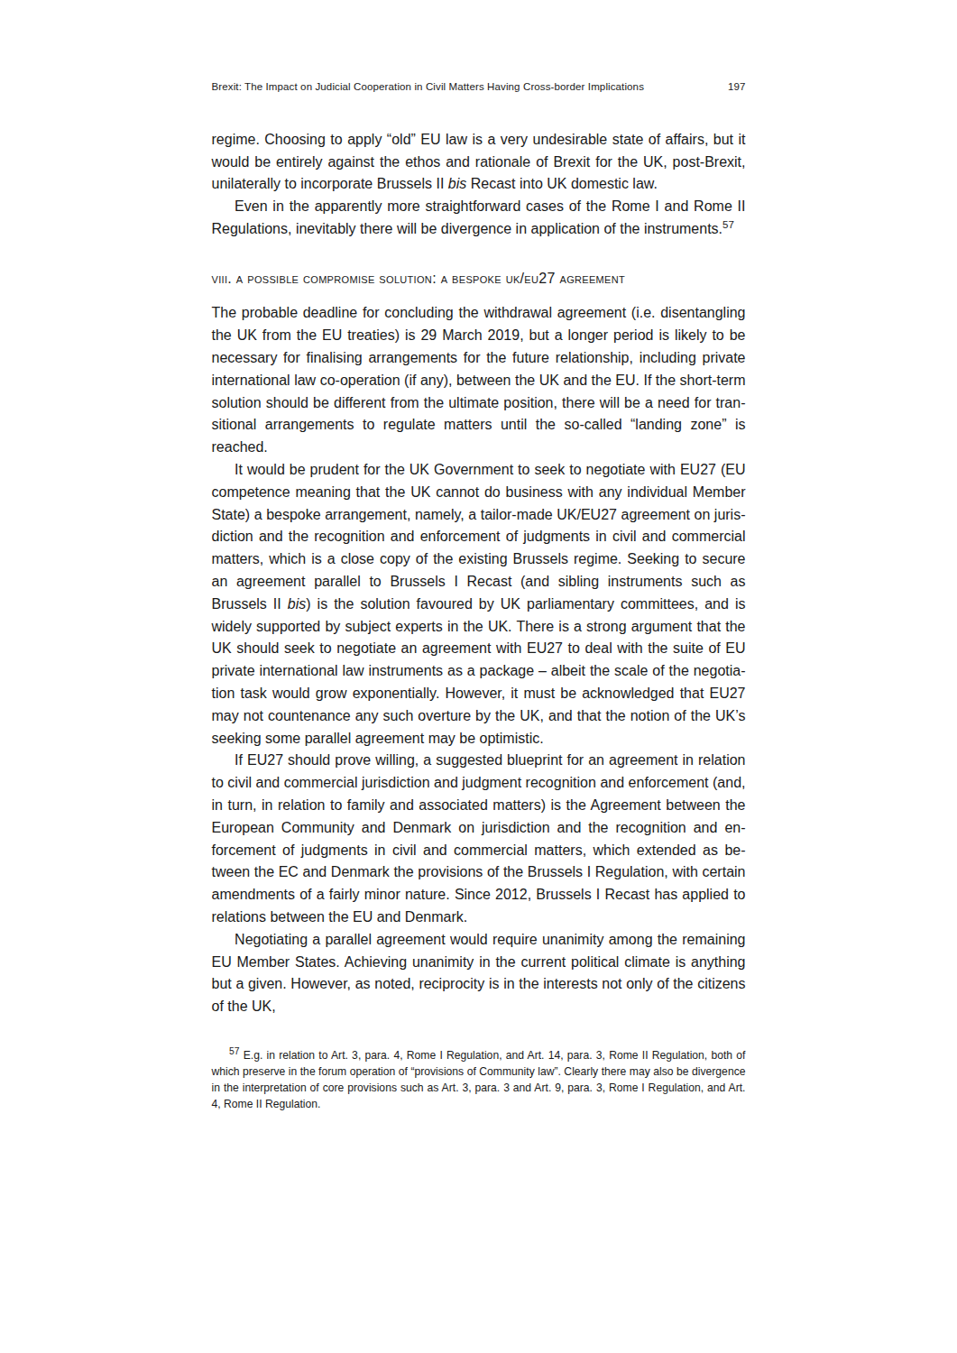Brexit: The Impact on Judicial Cooperation in Civil Matters Having Cross-border Implications 197
regime. Choosing to apply “old” EU law is a very undesirable state of affairs, but it would be entirely against the ethos and rationale of Brexit for the UK, post-Brexit, unilaterally to incorporate Brussels II bis Recast into UK domestic law.
Even in the apparently more straightforward cases of the Rome I and Rome II Regulations, inevitably there will be divergence in application of the instruments.57
VIII. A possible compromise solution: a bespoke UK/EU27 agreement
The probable deadline for concluding the withdrawal agreement (i.e. disentangling the UK from the EU treaties) is 29 March 2019, but a longer period is likely to be necessary for finalising arrangements for the future relationship, including private international law co-operation (if any), between the UK and the EU. If the short-term solution should be different from the ultimate position, there will be a need for transitional arrangements to regulate matters until the so-called “landing zone” is reached.
It would be prudent for the UK Government to seek to negotiate with EU27 (EU competence meaning that the UK cannot do business with any individual Member State) a bespoke arrangement, namely, a tailor-made UK/EU27 agreement on jurisdiction and the recognition and enforcement of judgments in civil and commercial matters, which is a close copy of the existing Brussels regime. Seeking to secure an agreement parallel to Brussels I Recast (and sibling instruments such as Brussels II bis) is the solution favoured by UK parliamentary committees, and is widely supported by subject experts in the UK. There is a strong argument that the UK should seek to negotiate an agreement with EU27 to deal with the suite of EU private international law instruments as a package – albeit the scale of the negotiation task would grow exponentially. However, it must be acknowledged that EU27 may not countenance any such overture by the UK, and that the notion of the UK’s seeking some parallel agreement may be optimistic.
If EU27 should prove willing, a suggested blueprint for an agreement in relation to civil and commercial jurisdiction and judgment recognition and enforcement (and, in turn, in relation to family and associated matters) is the Agreement between the European Community and Denmark on jurisdiction and the recognition and enforcement of judgments in civil and commercial matters, which extended as between the EC and Denmark the provisions of the Brussels I Regulation, with certain amendments of a fairly minor nature. Since 2012, Brussels I Recast has applied to relations between the EU and Denmark.
Negotiating a parallel agreement would require unanimity among the remaining EU Member States. Achieving unanimity in the current political climate is anything but a given. However, as noted, reciprocity is in the interests not only of the citizens of the UK,
57 E.g. in relation to Art. 3, para. 4, Rome I Regulation, and Art. 14, para. 3, Rome II Regulation, both of which preserve in the forum operation of “provisions of Community law”. Clearly there may also be divergence in the interpretation of core provisions such as Art. 3, para. 3 and Art. 9, para. 3, Rome I Regulation, and Art. 4, Rome II Regulation.